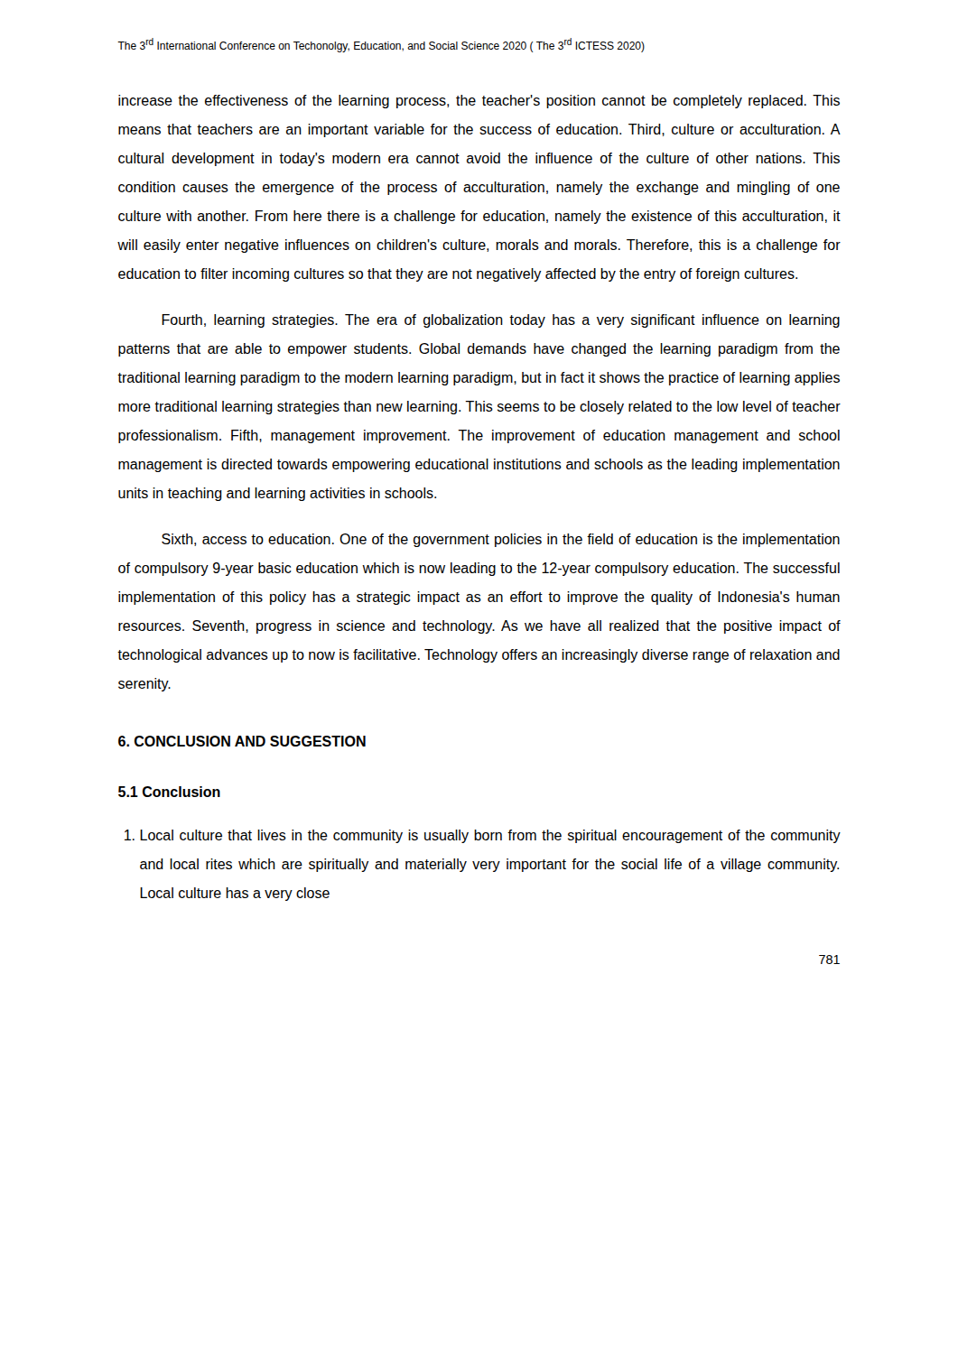The 3rd International Conference on Techonolgy, Education, and Social Science 2020 ( The 3rd ICTESS 2020)
increase the effectiveness of the learning process, the teacher's position cannot be completely replaced. This means that teachers are an important variable for the success of education. Third, culture or acculturation. A cultural development in today's modern era cannot avoid the influence of the culture of other nations. This condition causes the emergence of the process of acculturation, namely the exchange and mingling of one culture with another. From here there is a challenge for education, namely the existence of this acculturation, it will easily enter negative influences on children's culture, morals and morals. Therefore, this is a challenge for education to filter incoming cultures so that they are not negatively affected by the entry of foreign cultures.
Fourth, learning strategies. The era of globalization today has a very significant influence on learning patterns that are able to empower students. Global demands have changed the learning paradigm from the traditional learning paradigm to the modern learning paradigm, but in fact it shows the practice of learning applies more traditional learning strategies than new learning. This seems to be closely related to the low level of teacher professionalism. Fifth, management improvement. The improvement of education management and school management is directed towards empowering educational institutions and schools as the leading implementation units in teaching and learning activities in schools.
Sixth, access to education. One of the government policies in the field of education is the implementation of compulsory 9-year basic education which is now leading to the 12-year compulsory education. The successful implementation of this policy has a strategic impact as an effort to improve the quality of Indonesia's human resources. Seventh, progress in science and technology. As we have all realized that the positive impact of technological advances up to now is facilitative. Technology offers an increasingly diverse range of relaxation and serenity.
6. CONCLUSION AND SUGGESTION
5.1 Conclusion
Local culture that lives in the community is usually born from the spiritual encouragement of the community and local rites which are spiritually and materially very important for the social life of a village community. Local culture has a very close
781